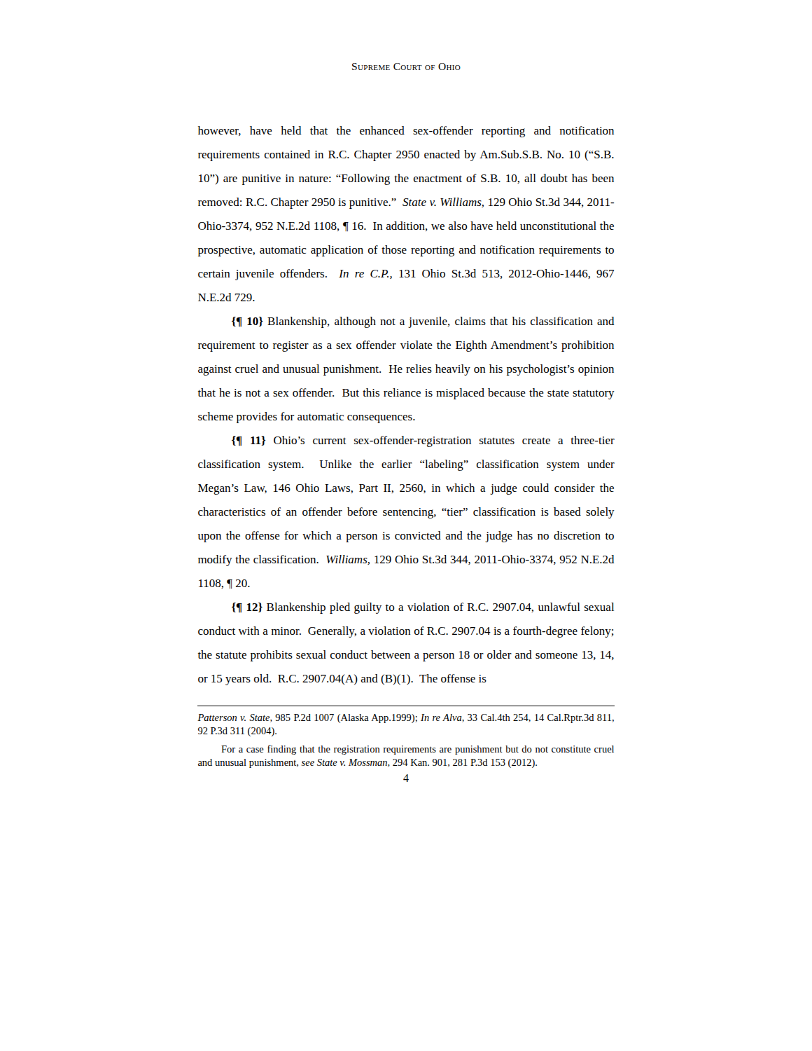Supreme Court of Ohio
however, have held that the enhanced sex-offender reporting and notification requirements contained in R.C. Chapter 2950 enacted by Am.Sub.S.B. No. 10 (“S.B. 10”) are punitive in nature: “Following the enactment of S.B. 10, all doubt has been removed: R.C. Chapter 2950 is punitive.” State v. Williams, 129 Ohio St.3d 344, 2011-Ohio-3374, 952 N.E.2d 1108, ¶ 16. In addition, we also have held unconstitutional the prospective, automatic application of those reporting and notification requirements to certain juvenile offenders. In re C.P., 131 Ohio St.3d 513, 2012-Ohio-1446, 967 N.E.2d 729.
{¶ 10} Blankenship, although not a juvenile, claims that his classification and requirement to register as a sex offender violate the Eighth Amendment’s prohibition against cruel and unusual punishment. He relies heavily on his psychologist’s opinion that he is not a sex offender. But this reliance is misplaced because the state statutory scheme provides for automatic consequences.
{¶ 11} Ohio’s current sex-offender-registration statutes create a three-tier classification system. Unlike the earlier “labeling” classification system under Megan’s Law, 146 Ohio Laws, Part II, 2560, in which a judge could consider the characteristics of an offender before sentencing, “tier” classification is based solely upon the offense for which a person is convicted and the judge has no discretion to modify the classification. Williams, 129 Ohio St.3d 344, 2011-Ohio-3374, 952 N.E.2d 1108, ¶ 20.
{¶ 12} Blankenship pled guilty to a violation of R.C. 2907.04, unlawful sexual conduct with a minor. Generally, a violation of R.C. 2907.04 is a fourth-degree felony; the statute prohibits sexual conduct between a person 18 or older and someone 13, 14, or 15 years old. R.C. 2907.04(A) and (B)(1). The offense is
Patterson v. State, 985 P.2d 1007 (Alaska App.1999); In re Alva, 33 Cal.4th 254, 14 Cal.Rptr.3d 811, 92 P.3d 311 (2004).
For a case finding that the registration requirements are punishment but do not constitute cruel and unusual punishment, see State v. Mossman, 294 Kan. 901, 281 P.3d 153 (2012).
4